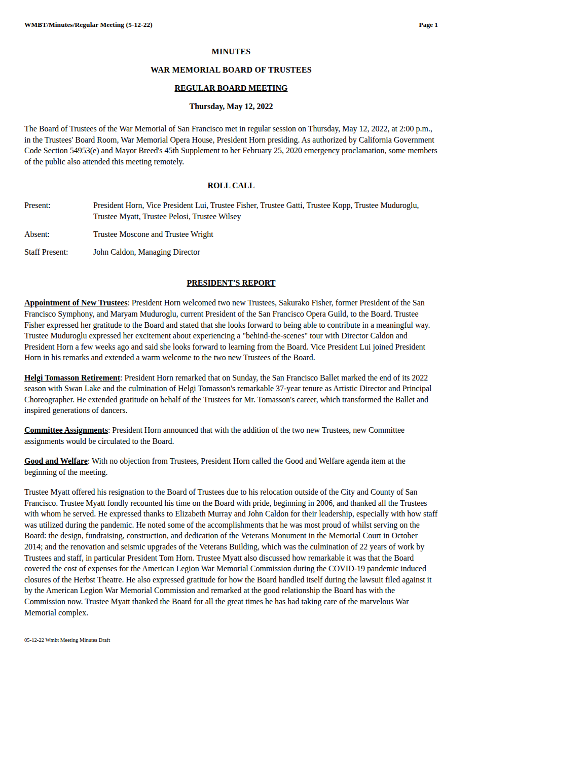WMBT/Minutes/Regular Meeting (5-12-22) Page 1
MINUTES
WAR MEMORIAL BOARD OF TRUSTEES
REGULAR BOARD MEETING
Thursday, May 12, 2022
The Board of Trustees of the War Memorial of San Francisco met in regular session on Thursday, May 12, 2022, at 2:00 p.m., in the Trustees' Board Room, War Memorial Opera House, President Horn presiding. As authorized by California Government Code Section 54953(e) and Mayor Breed's 45th Supplement to her February 25, 2020 emergency proclamation, some members of the public also attended this meeting remotely.
ROLL CALL
| Present: | President Horn, Vice President Lui, Trustee Fisher, Trustee Gatti, Trustee Kopp, Trustee Muduroglu, Trustee Myatt, Trustee Pelosi, Trustee Wilsey |
| Absent: | Trustee Moscone and Trustee Wright |
| Staff Present: | John Caldon, Managing Director |
PRESIDENT'S REPORT
Appointment of New Trustees: President Horn welcomed two new Trustees, Sakurako Fisher, former President of the San Francisco Symphony, and Maryam Muduroglu, current President of the San Francisco Opera Guild, to the Board. Trustee Fisher expressed her gratitude to the Board and stated that she looks forward to being able to contribute in a meaningful way. Trustee Muduroglu expressed her excitement about experiencing a "behind-the-scenes" tour with Director Caldon and President Horn a few weeks ago and said she looks forward to learning from the Board. Vice President Lui joined President Horn in his remarks and extended a warm welcome to the two new Trustees of the Board.
Helgi Tomasson Retirement: President Horn remarked that on Sunday, the San Francisco Ballet marked the end of its 2022 season with Swan Lake and the culmination of Helgi Tomasson's remarkable 37-year tenure as Artistic Director and Principal Choreographer. He extended gratitude on behalf of the Trustees for Mr. Tomasson's career, which transformed the Ballet and inspired generations of dancers.
Committee Assignments: President Horn announced that with the addition of the two new Trustees, new Committee assignments would be circulated to the Board.
Good and Welfare: With no objection from Trustees, President Horn called the Good and Welfare agenda item at the beginning of the meeting.
Trustee Myatt offered his resignation to the Board of Trustees due to his relocation outside of the City and County of San Francisco. Trustee Myatt fondly recounted his time on the Board with pride, beginning in 2006, and thanked all the Trustees with whom he served. He expressed thanks to Elizabeth Murray and John Caldon for their leadership, especially with how staff was utilized during the pandemic. He noted some of the accomplishments that he was most proud of whilst serving on the Board: the design, fundraising, construction, and dedication of the Veterans Monument in the Memorial Court in October 2014; and the renovation and seismic upgrades of the Veterans Building, which was the culmination of 22 years of work by Trustees and staff, in particular President Tom Horn. Trustee Myatt also discussed how remarkable it was that the Board covered the cost of expenses for the American Legion War Memorial Commission during the COVID-19 pandemic induced closures of the Herbst Theatre. He also expressed gratitude for how the Board handled itself during the lawsuit filed against it by the American Legion War Memorial Commission and remarked at the good relationship the Board has with the Commission now. Trustee Myatt thanked the Board for all the great times he has had taking care of the marvelous War Memorial complex.
05-12-22 Wmbt Meeting Minutes Draft